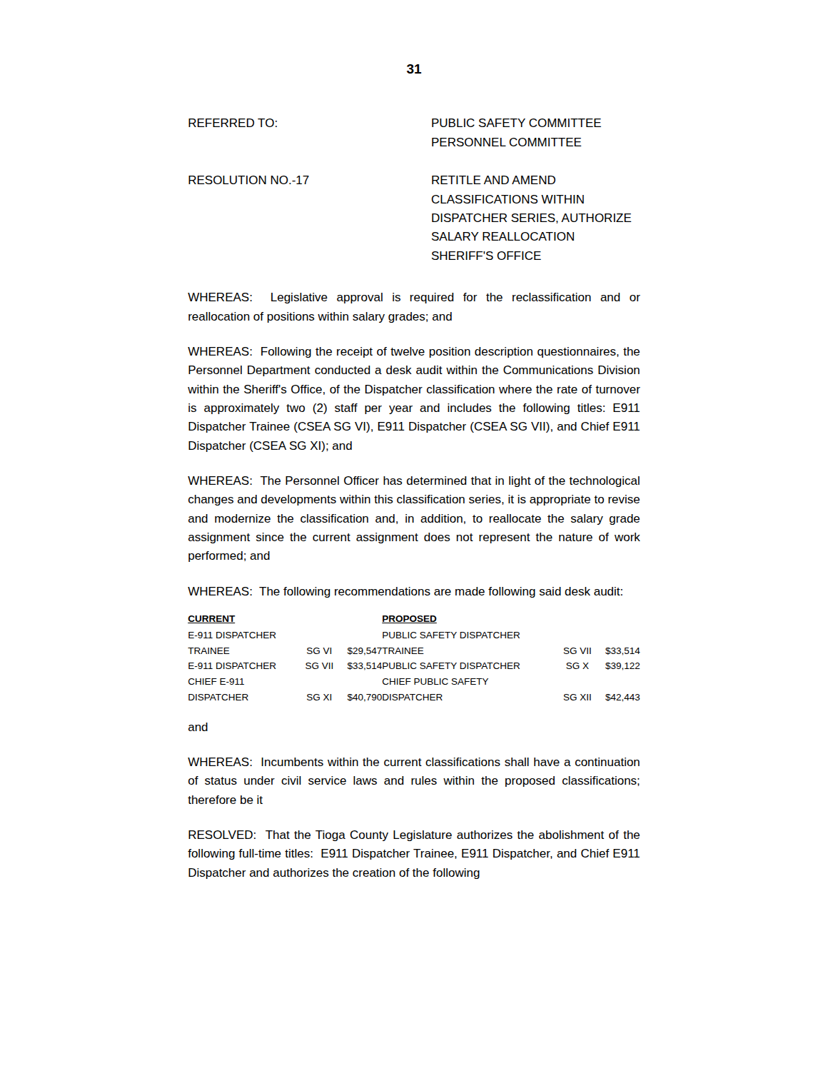31
REFERRED TO:
PUBLIC SAFETY COMMITTEE
PERSONNEL COMMITTEE
RESOLUTION NO.-17
RETITLE AND AMEND CLASSIFICATIONS WITHIN DISPATCHER SERIES, AUTHORIZE SALARY REALLOCATION
SHERIFF'S OFFICE
WHEREAS: Legislative approval is required for the reclassification and or reallocation of positions within salary grades; and
WHEREAS: Following the receipt of twelve position description questionnaires, the Personnel Department conducted a desk audit within the Communications Division within the Sheriff's Office, of the Dispatcher classification where the rate of turnover is approximately two (2) staff per year and includes the following titles: E911 Dispatcher Trainee (CSEA SG VI), E911 Dispatcher (CSEA SG VII), and Chief E911 Dispatcher (CSEA SG XI); and
WHEREAS: The Personnel Officer has determined that in light of the technological changes and developments within this classification series, it is appropriate to revise and modernize the classification and, in addition, to reallocate the salary grade assignment since the current assignment does not represent the nature of work performed; and
WHEREAS: The following recommendations are made following said desk audit:
| CURRENT | PROPOSED |
| --- | --- |
| E-911 DISPATCHER | | | PUBLIC SAFETY DISPATCHER | | |
| TRAINEE | SG VI | $29,547 | TRAINEE | SG VII | $33,514 |
| E-911 DISPATCHER | SG VII | $33,514 | PUBLIC SAFETY DISPATCHER | SG X | $39,122 |
| CHIEF E-911 | | | CHIEF PUBLIC SAFETY | | |
| DISPATCHER | SG XI | $40,790 | DISPATCHER | SG XII | $42,443 |
and
WHEREAS: Incumbents within the current classifications shall have a continuation of status under civil service laws and rules within the proposed classifications; therefore be it
RESOLVED: That the Tioga County Legislature authorizes the abolishment of the following full-time titles: E911 Dispatcher Trainee, E911 Dispatcher, and Chief E911 Dispatcher and authorizes the creation of the following